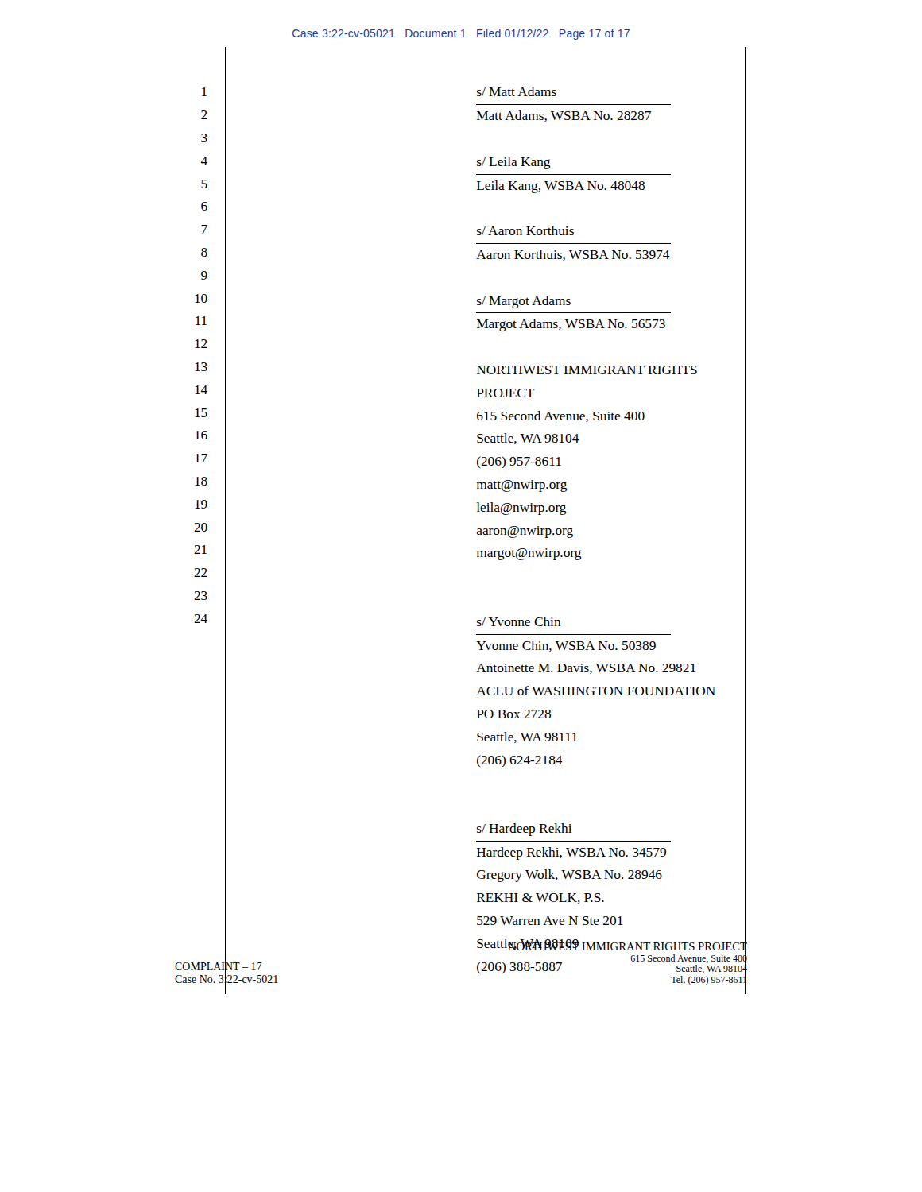Case 3:22-cv-05021 Document 1 Filed 01/12/22 Page 17 of 17
1
2
3
4
5
6
7
8
9
10
11
12
13
14
15
16
17
18
19
20
21
22
23
24
s/ Matt Adams
Matt Adams, WSBA No. 28287
s/ Leila Kang
Leila Kang, WSBA No. 48048
s/ Aaron Korthuis
Aaron Korthuis, WSBA No. 53974
s/ Margot Adams
Margot Adams, WSBA No. 56573
NORTHWEST IMMIGRANT RIGHTS PROJECT
615 Second Avenue, Suite 400
Seattle, WA 98104
(206) 957-8611
matt@nwirp.org
leila@nwirp.org
aaron@nwirp.org
margot@nwirp.org
s/ Yvonne Chin
Yvonne Chin, WSBA No. 50389
Antoinette M. Davis, WSBA No. 29821
ACLU of WASHINGTON FOUNDATION
PO Box 2728
Seattle, WA 98111
(206) 624-2184
s/ Hardeep Rekhi
Hardeep Rekhi, WSBA No. 34579
Gregory Wolk, WSBA No. 28946
REKHI & WOLK, P.S.
529 Warren Ave N Ste 201
Seattle, WA 98109
(206) 388-5887
COMPLAINT – 17
Case No. 3:22-cv-5021
NORTHWEST IMMIGRANT RIGHTS PROJECT
615 Second Avenue, Suite 400
Seattle, WA 98104
Tel. (206) 957-8611